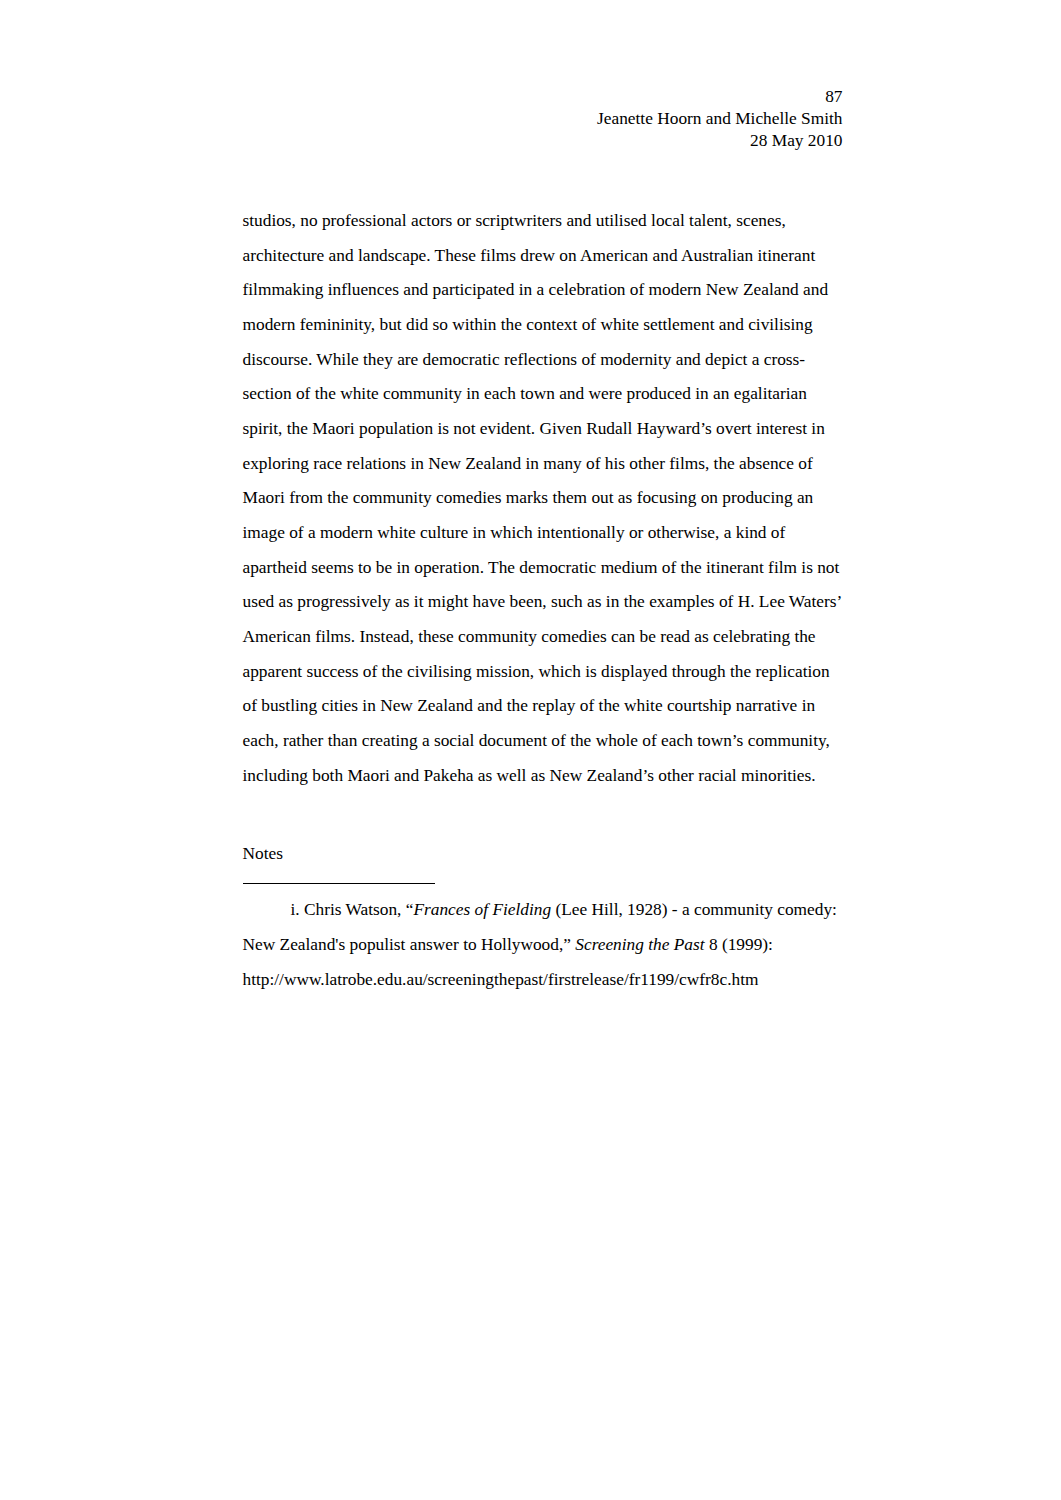87 Jeanette Hoorn and Michelle Smith
28 May 2010
studios, no professional actors or scriptwriters and utilised local talent, scenes, architecture and landscape. These films drew on American and Australian itinerant filmmaking influences and participated in a celebration of modern New Zealand and modern femininity, but did so within the context of white settlement and civilising discourse. While they are democratic reflections of modernity and depict a cross-section of the white community in each town and were produced in an egalitarian spirit, the Maori population is not evident. Given Rudall Hayward’s overt interest in exploring race relations in New Zealand in many of his other films, the absence of Maori from the community comedies marks them out as focusing on producing an image of a modern white culture in which intentionally or otherwise, a kind of apartheid seems to be in operation. The democratic medium of the itinerant film is not used as progressively as it might have been, such as in the examples of H. Lee Waters’ American films. Instead, these community comedies can be read as celebrating the apparent success of the civilising mission, which is displayed through the replication of bustling cities in New Zealand and the replay of the white courtship narrative in each, rather than creating a social document of the whole of each town’s community, including both Maori and Pakeha as well as New Zealand’s other racial minorities.
Notes
i. Chris Watson, “Frances of Fielding (Lee Hill, 1928) - a community comedy: New Zealand's populist answer to Hollywood,” Screening the Past 8 (1999): http://www.latrobe.edu.au/screeningthepast/firstrelease/fr1199/cwfr8c.htm